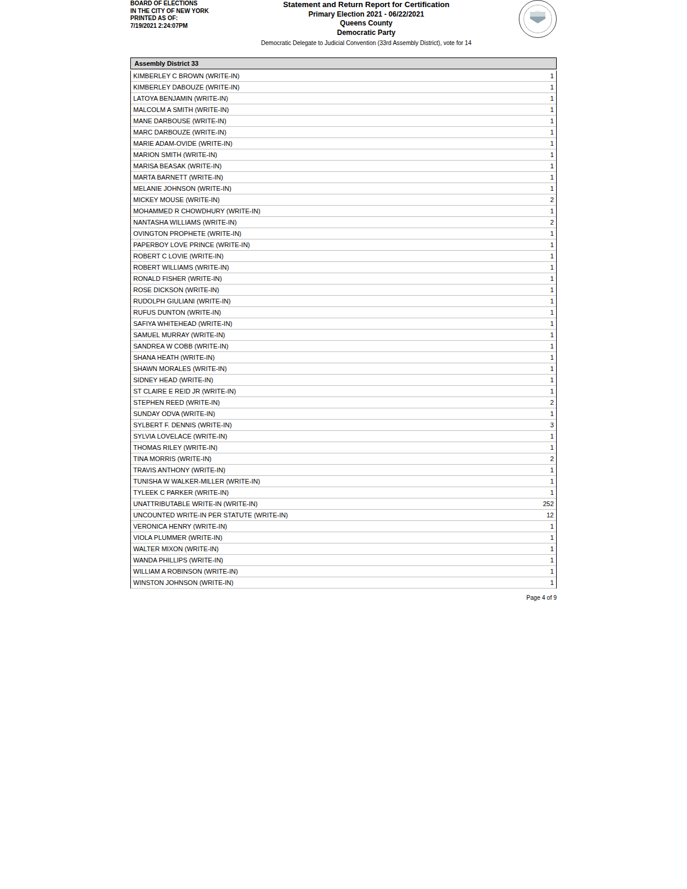BOARD OF ELECTIONS
IN THE CITY OF NEW YORK
PRINTED AS OF:
7/19/2021 2:24:07PM
Statement and Return Report for Certification
Primary Election 2021 - 06/22/2021
Queens County
Democratic Party
Democratic Delegate to Judicial Convention (33rd Assembly District), vote for 14
Assembly District 33
| KIMBERLEY C BROWN (WRITE-IN) | 1 |
| KIMBERLEY DABOUZE (WRITE-IN) | 1 |
| LATOYA BENJAMIN (WRITE-IN) | 1 |
| MALCOLM A SMITH (WRITE-IN) | 1 |
| MANE DARBOUSE (WRITE-IN) | 1 |
| MARC DARBOUZE (WRITE-IN) | 1 |
| MARIE ADAM-OVIDE (WRITE-IN) | 1 |
| MARION SMITH (WRITE-IN) | 1 |
| MARISA BEASAK (WRITE-IN) | 1 |
| MARTA BARNETT (WRITE-IN) | 1 |
| MELANIE JOHNSON (WRITE-IN) | 1 |
| MICKEY MOUSE (WRITE-IN) | 2 |
| MOHAMMED R CHOWDHURY (WRITE-IN) | 1 |
| NANTASHA WILLIAMS (WRITE-IN) | 2 |
| OVINGTON PROPHETE (WRITE-IN) | 1 |
| PAPERBOY LOVE PRINCE (WRITE-IN) | 1 |
| ROBERT C LOVIE (WRITE-IN) | 1 |
| ROBERT WILLIAMS (WRITE-IN) | 1 |
| RONALD FISHER (WRITE-IN) | 1 |
| ROSE DICKSON (WRITE-IN) | 1 |
| RUDOLPH GIULIANI (WRITE-IN) | 1 |
| RUFUS DUNTON (WRITE-IN) | 1 |
| SAFIYA WHITEHEAD (WRITE-IN) | 1 |
| SAMUEL MURRAY (WRITE-IN) | 1 |
| SANDREA W COBB (WRITE-IN) | 1 |
| SHANA HEATH (WRITE-IN) | 1 |
| SHAWN MORALES (WRITE-IN) | 1 |
| SIDNEY HEAD (WRITE-IN) | 1 |
| ST CLAIRE E REID JR (WRITE-IN) | 1 |
| STEPHEN REED (WRITE-IN) | 2 |
| SUNDAY ODVA (WRITE-IN) | 1 |
| SYLBERT F. DENNIS (WRITE-IN) | 3 |
| SYLVIA LOVELACE (WRITE-IN) | 1 |
| THOMAS RILEY (WRITE-IN) | 1 |
| TINA MORRIS (WRITE-IN) | 2 |
| TRAVIS ANTHONY (WRITE-IN) | 1 |
| TUNISHA W WALKER-MILLER (WRITE-IN) | 1 |
| TYLEEK C PARKER (WRITE-IN) | 1 |
| UNATTRIBUTABLE WRITE-IN (WRITE-IN) | 252 |
| UNCOUNTED WRITE-IN PER STATUTE (WRITE-IN) | 12 |
| VERONICA HENRY (WRITE-IN) | 1 |
| VIOLA PLUMMER (WRITE-IN) | 1 |
| WALTER MIXON (WRITE-IN) | 1 |
| WANDA PHILLIPS (WRITE-IN) | 1 |
| WILLIAM A ROBINSON (WRITE-IN) | 1 |
| WINSTON JOHNSON (WRITE-IN) | 1 |
Page 4 of 9